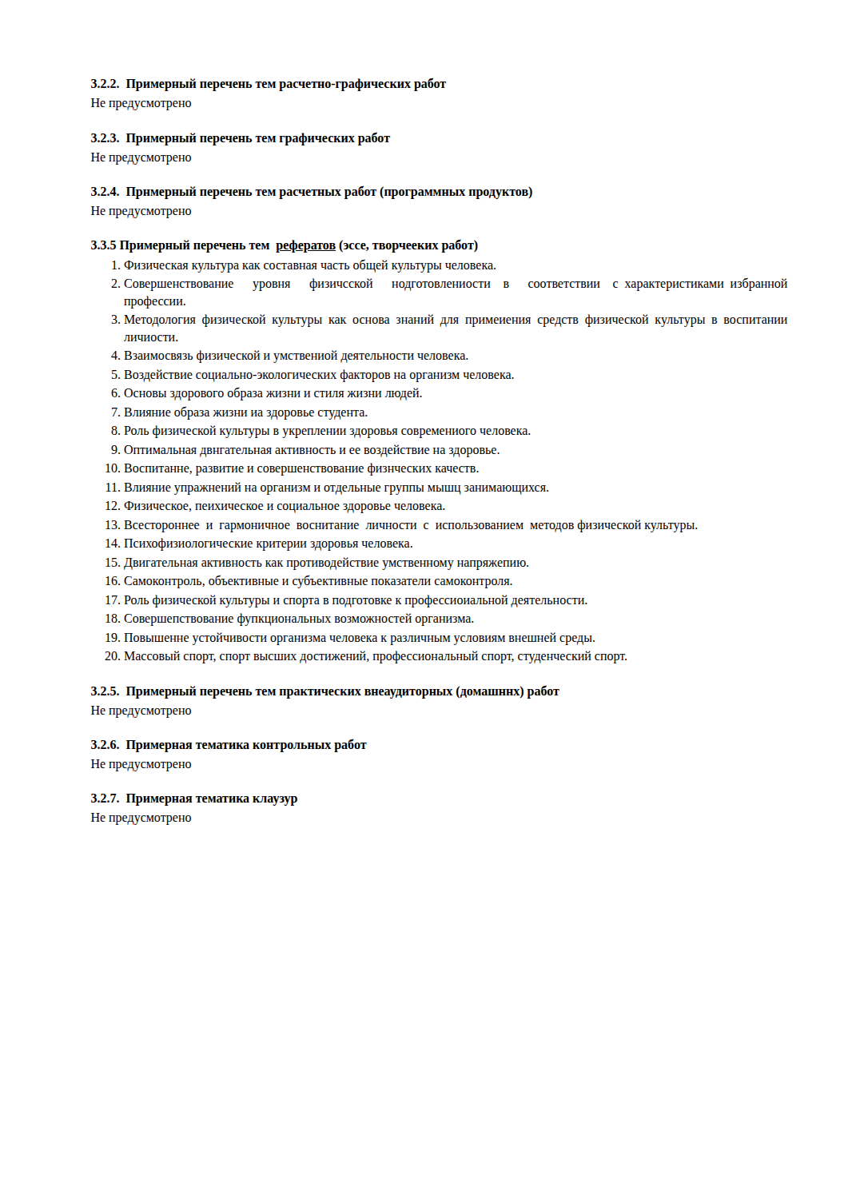3.2.2. Примерный перечень тем расчетно-графических работ
Не предусмотрено
3.2.3. Примерный перечень тем графических работ
Не предусмотрено
3.2.4. Прнмерный перечень тем расчетных работ (программных продуктов)
Не предусмотрено
3.3.5 Примерный перечень тем рефератов (эссе, творчееких работ)
Физическая культура как составная часть общей культуры человека.
Совершенствование уровня физичсской нодготовлениости в соответствии с характеристиками избранной профессии.
Методология физической культуры как основа знаний для примеиения средств физической культуры в воспитании личиости.
Взаимосвязь физической и умствениой деятельности человека.
Воздействие социально-экологических факторов на организм человека.
Основы здорового образа жизни и стиля жизни людей.
Влияние образа жизни иа здоровье студента.
Роль физической культуры в укреплении здоровья современиого человека.
Оптимальная двнгательная активность и ее воздействие на здоровье.
Воспитанне, развитие и совершенствование физнческих качеств.
Влияние упражнений на организм и отдельные группы мышц занимающихся.
Физическое, пеихическое и социальное здоровье человека.
Всестороннее и гармоничное воснитание личности с использованием методов физической культуры.
Психофизиологические критерии здоровья человека.
Двигательная активность как противодействие умственному напряжепию.
Самоконтроль, объективные и субъективные показатели самоконтроля.
Роль физической культуры и спорта в подготовке к профессиоиальной деятельности.
Совершепствование фупкциональных возможностей организма.
Повышенне устойчивости организма человека к различным условиям внешней среды.
Массовый спорт, спорт высших достижений, профессиональный спорт, студенческий спорт.
3.2.5. Примерный перечень тем практических внеаудиторных (домашннх) работ
Не предусмотрено
3.2.6. Примерная тематика контрольных работ
Не предусмотрено
3.2.7. Примерная тематика клаузур
Не предусмотрено